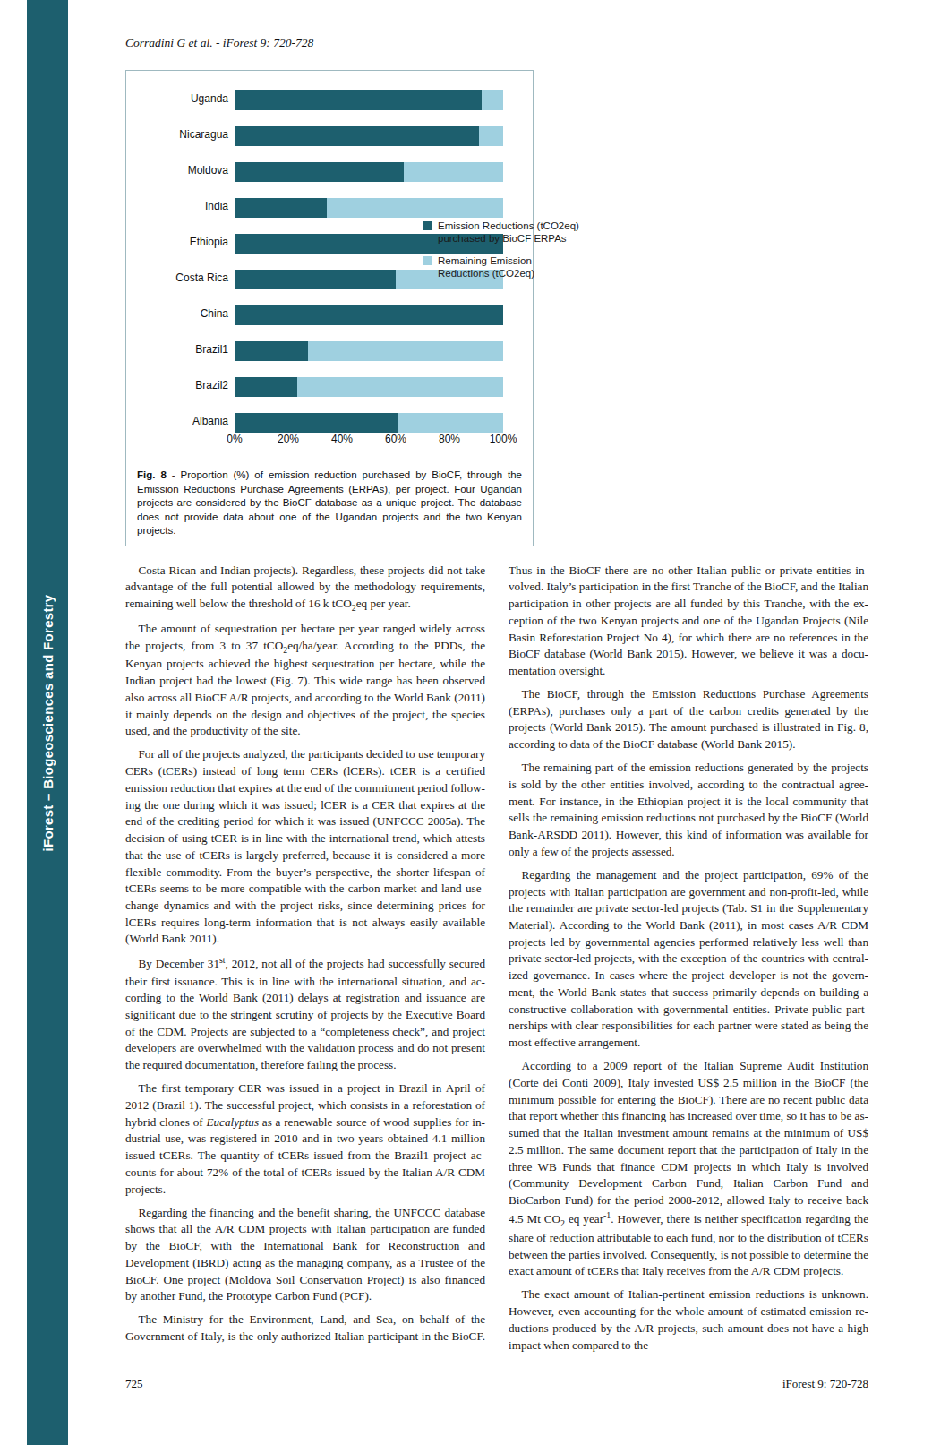iForest – Biogeosciences and Forestry
Corradini G et al. - iForest 9: 720-728
Uganda
Nicaragua
Moldova
India
Ethiopia
Costa Rica
China
Brazil1
Brazil2
Albania
Emission Reductions (tCO2eq) purchased by BioCF ERPAs
Remaining Emission Reductions (tCO2eq)
0% 20% 40% 60% 80% 100%
Fig. 8 - Proportion (%) of emission reduction purchased by BioCF, through the Emission Reductions Purchase Agreements (ERPAs), per project. Four Ugandan projects are considered by the BioCF database as a unique project. The database does not provide data about one of the Ugandan projects and the two Kenyan projects.
Costa Rican and Indian projects). Regardless, these projects did not take advantage of the full potential allowed by the methodology requirements, remaining well below the threshold of 16 k tCO2eq per year.
The amount of sequestration per hectare per year ranged widely across the projects, from 3 to 37 tCO2eq/ha/year. According to the PDDs, the Kenyan projects achieved the highest sequestration per hectare, while the Indian project had the lowest (Fig. 7). This wide range has been observed also across all BioCF A/R projects, and according to the World Bank (2011) it mainly depends on the design and objectives of the project, the species used, and the productivity of the site.
For all of the projects analyzed, the participants decided to use temporary CERs (tCERs) instead of long term CERs (lCERs). tCER is a certified emission reduction that expires at the end of the commitment period following the one during which it was issued; lCER is a CER that expires at the end of the crediting period for which it was issued (UNFCCC 2005a). The decision of using tCER is in line with the international trend, which attests that the use of tCERs is largely preferred, because it is considered a more flexible commodity. From the buyer’s perspective, the shorter lifespan of tCERs seems to be more compatible with the carbon market and land-use-change dynamics and with the project risks, since determining prices for lCERs requires long-term information that is not always easily available (World Bank 2011).
By December 31st, 2012, not all of the projects had successfully secured their first issuance. This is in line with the international situation, and according to the World Bank (2011) delays at registration and issuance are significant due to the stringent scrutiny of projects by the Executive Board of the CDM. Projects are subjected to a “completeness check”, and project developers are overwhelmed with the validation process and do not present the required documentation, therefore failing the process.
The first temporary CER was issued in a project in Brazil in April of 2012 (Brazil 1). The successful project, which consists in a reforestation of hybrid clones of Eucalyptus as a renewable source of wood supplies for industrial use, was registered in 2010 and in two years obtained 4.1 million issued tCERs. The quantity of tCERs issued from the Brazil1 project accounts for about 72% of the total of tCERs issued by the Italian A/R CDM projects.
Regarding the financing and the benefit sharing, the UNFCCC database shows that all the A/R CDM projects with Italian participation are funded by the BioCF, with the International Bank for Reconstruction and Development (IBRD) acting as the managing company, as a Trustee of the BioCF. One project (Moldova Soil Conservation Project) is also financed by another Fund, the Prototype Carbon Fund (PCF).
The Ministry for the Environment, Land, and Sea, on behalf of the Government of Italy, is the only authorized Italian participant in the BioCF. Thus in the BioCF there are no other Italian public or private entities involved. Italy’s participation in the first Tranche of the BioCF, and the Italian participation in other projects are all funded by this Tranche, with the exception of the two Kenyan projects and one of the Ugandan Projects (Nile Basin Reforestation Project No 4), for which there are no references in the BioCF database (World Bank 2015). However, we believe it was a documentation oversight.
The BioCF, through the Emission Reductions Purchase Agreements (ERPAs), purchases only a part of the carbon credits generated by the projects (World Bank 2015). The amount purchased is illustrated in Fig. 8, according to data of the BioCF database (World Bank 2015).
The remaining part of the emission reductions generated by the projects is sold by the other entities involved, according to the contractual agreement. For instance, in the Ethiopian project it is the local community that sells the remaining emission reductions not purchased by the BioCF (World Bank-ARSDD 2011). However, this kind of information was available for only a few of the projects assessed.
Regarding the management and the project participation, 69% of the projects with Italian participation are government and non-profit-led, while the remainder are private sector-led projects (Tab. S1 in the Supplementary Material). According to the World Bank (2011), in most cases A/R CDM projects led by governmental agencies performed relatively less well than private sector-led projects, with the exception of the countries with centralized governance. In cases where the project developer is not the government, the World Bank states that success primarily depends on building a constructive collaboration with governmental entities. Private-public partnerships with clear responsibilities for each partner were stated as being the most effective arrangement.
According to a 2009 report of the Italian Supreme Audit Institution (Corte dei Conti 2009), Italy invested US$ 2.5 million in the BioCF (the minimum possible for entering the BioCF). There are no recent public data that report whether this financing has increased over time, so it has to be assumed that the Italian investment amount remains at the minimum of US$ 2.5 million. The same document report that the participation of Italy in the three WB Funds that finance CDM projects in which Italy is involved (Community Development Carbon Fund, Italian Carbon Fund and BioCarbon Fund) for the period 2008-2012, allowed Italy to receive back 4.5 Mt CO2 eq year-1. However, there is neither specification regarding the share of reduction attributable to each fund, nor to the distribution of tCERs between the parties involved. Consequently, is not possible to determine the exact amount of tCERs that Italy receives from the A/R CDM projects.
The exact amount of Italian-pertinent emission reductions is unknown. However, even accounting for the whole amount of estimated emission reductions produced by the A/R projects, such amount does not have a high impact when compared to the
725
iForest 9: 720-728